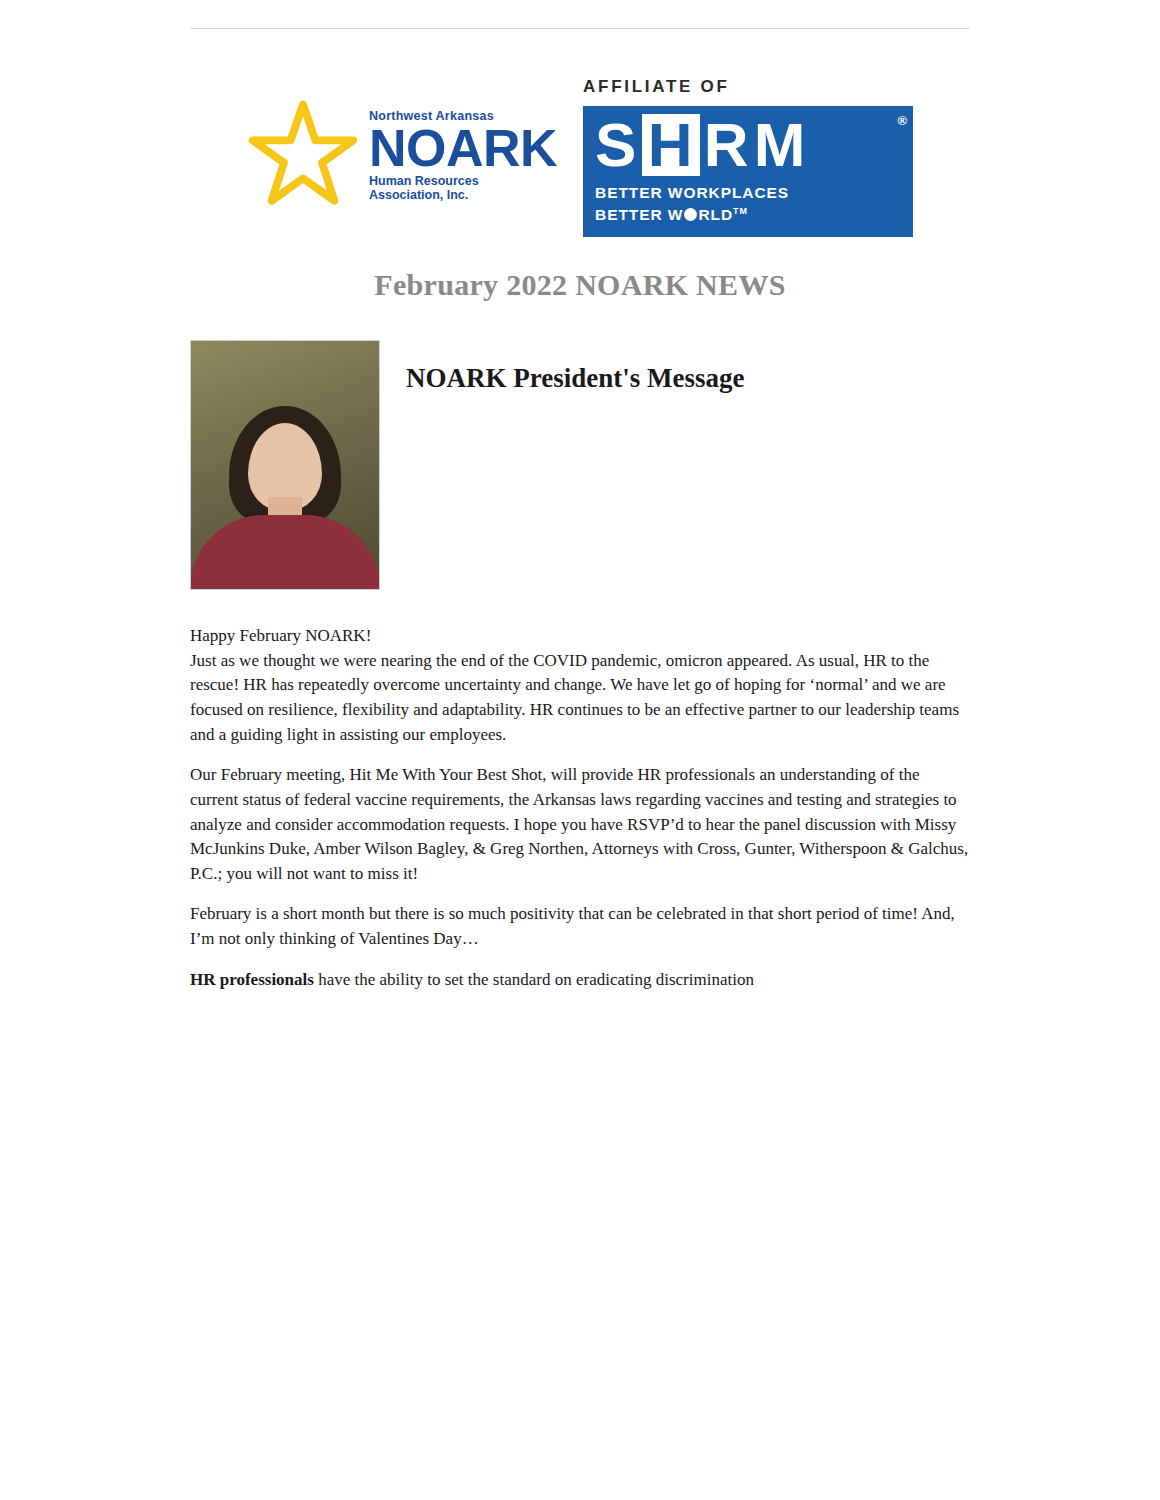Northwest Arkansas
NOARK
Human Resources
Association, Inc.
AFFILIATE OF
®
SHRM
BETTER WORKPLACES
BETTER W RLDTM
February 2022 NOARK NEWS
NOARK President's Message
Happy February NOARK!
Just as we thought we were nearing the end of the COVID pandemic, omicron appeared. As usual, HR to the rescue! HR has repeatedly overcome uncertainty and change. We have let go of hoping for ‘normal’ and we are focused on resilience, flexibility and adaptability. HR continues to be an effective partner to our leadership teams and a guiding light in assisting our employees.
Our February meeting, Hit Me With Your Best Shot, will provide HR professionals an understanding of the current status of federal vaccine requirements, the Arkansas laws regarding vaccines and testing and strategies to analyze and consider accommodation requests. I hope you have RSVP’d to hear the panel discussion with Missy McJunkins Duke, Amber Wilson Bagley, & Greg Northen, Attorneys with Cross, Gunter, Witherspoon & Galchus, P.C.; you will not want to miss it!
February is a short month but there is so much positivity that can be celebrated in that short period of time! And, I’m not only thinking of Valentines Day…
HR professionals have the ability to set the standard on eradicating discrimination